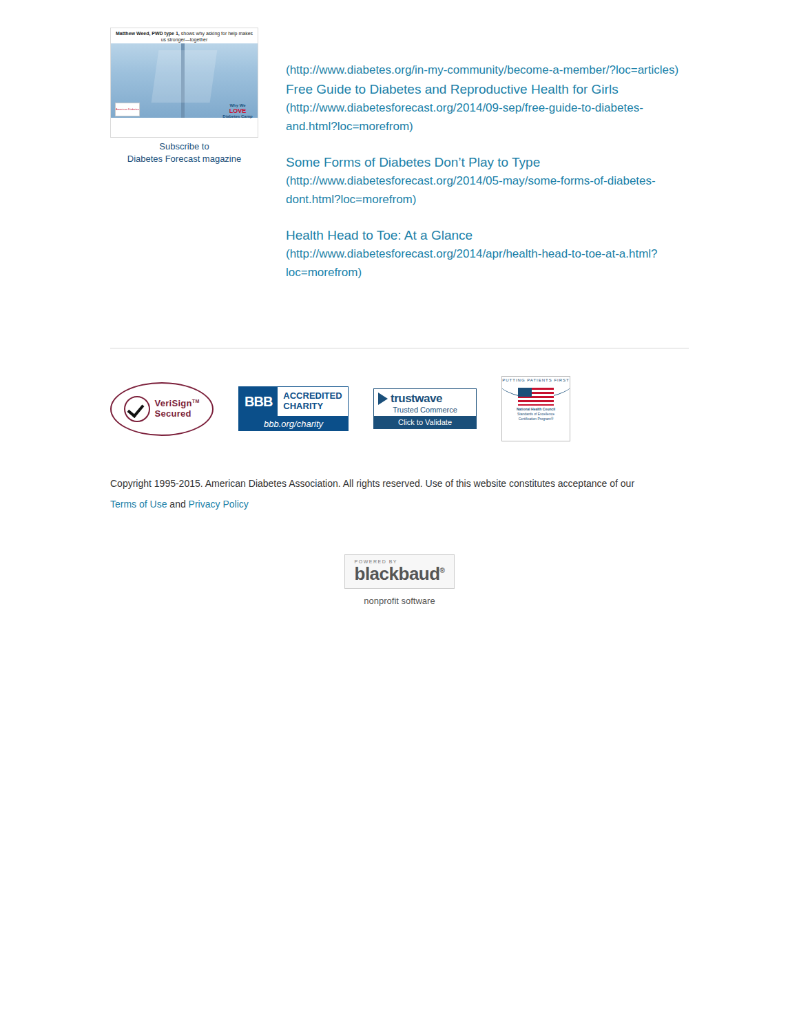Matthew Weed, PWD type 1, shows why asking for help makes us stronger—together
American Diabetes Association
Why We LOVE Diabetes Camp
Subscribe to
Diabetes Forecast magazine
(http://www.diabetes.org/in-my-community/become-a-member/?loc=articles)
Free Guide to Diabetes and Reproductive Health for Girls
(http://www.diabetesforecast.org/2014/09-sep/free-guide-to-diabetes-and.html?loc=morefrom)
Some Forms of Diabetes Don’t Play to Type
(http://www.diabetesforecast.org/2014/05-may/some-forms-of-diabetes-dont.html?loc=morefrom)
Health Head to Toe: At a Glance
(http://www.diabetesforecast.org/2014/apr/health-head-to-toe-at-a.html?loc=morefrom)
VeriSignTM
Secured
BBB
Accredited
Charity
bbb.org/charity
trustwave
Trusted Commerce
Click to Validate
PUTTING PATIENTS FIRST
National Health Council Standards of Excellence
Certification Program®
Copyright 1995-2015. American Diabetes Association. All rights reserved. Use of this website constitutes acceptance of our
Terms of Use and Privacy Policy
Powered by
blackbaud®
nonprofit software